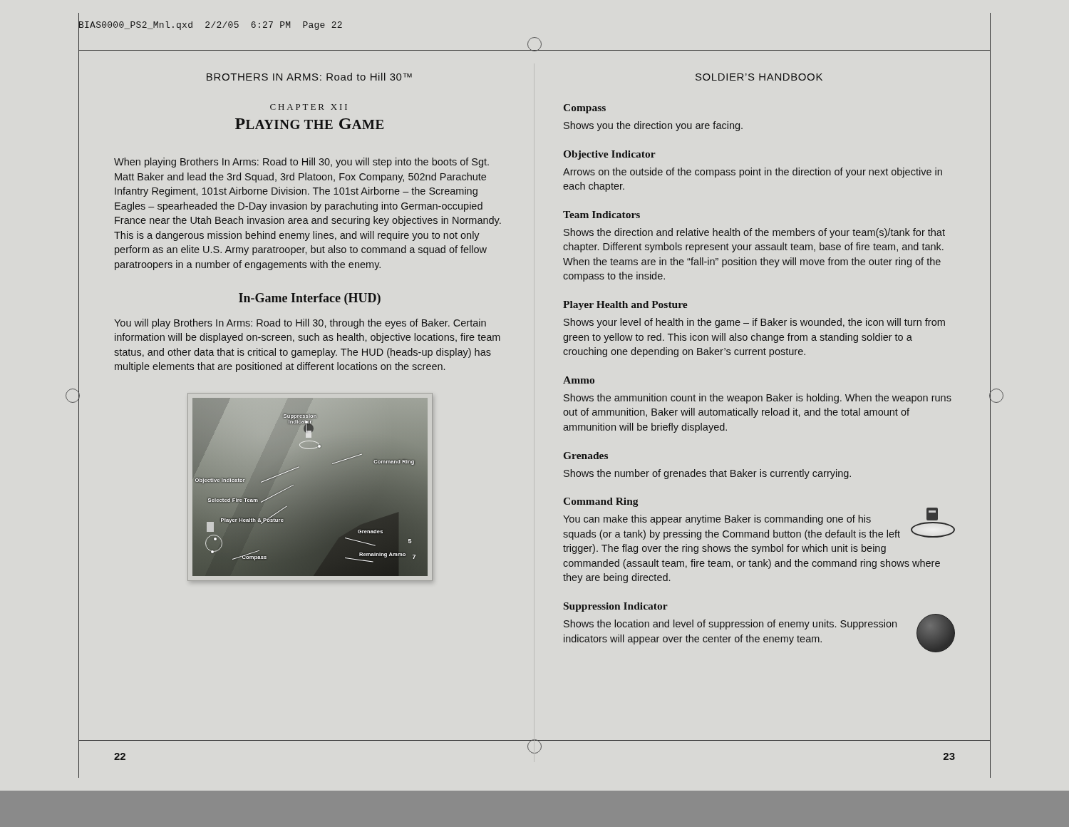BIAS0000_PS2_Mnl.qxd 2/2/05 6:27 PM Page 22
BROTHERS IN ARMS: Road to Hill 30™
CHAPTER XII
PLAYING THE GAME
When playing Brothers In Arms: Road to Hill 30, you will step into the boots of Sgt. Matt Baker and lead the 3rd Squad, 3rd Platoon, Fox Company, 502nd Parachute Infantry Regiment, 101st Airborne Division. The 101st Airborne – the Screaming Eagles – spearheaded the D-Day invasion by parachuting into German-occupied France near the Utah Beach invasion area and securing key objectives in Normandy. This is a dangerous mission behind enemy lines, and will require you to not only perform as an elite U.S. Army paratrooper, but also to command a squad of fellow paratroopers in a number of engagements with the enemy.
In-Game Interface (HUD)
You will play Brothers In Arms: Road to Hill 30, through the eyes of Baker. Certain information will be displayed on-screen, such as health, objective locations, fire team status, and other data that is critical to gameplay. The HUD (heads-up display) has multiple elements that are positioned at different locations on the screen.
5
7
Suppression
Indicator
Command Ring
Objective Indicator
Selected Fire Team
Player Health & Posture
Grenades
Remaining Ammo
Compass
22
SOLDIER’S HANDBOOK
Compass
Shows you the direction you are facing.
Objective Indicator
Arrows on the outside of the compass point in the direction of your next objective in each chapter.
Team Indicators
Shows the direction and relative health of the members of your team(s)/tank for that chapter. Different symbols represent your assault team, base of fire team, and tank. When the teams are in the “fall-in” position they will move from the outer ring of the compass to the inside.
Player Health and Posture
Shows your level of health in the game – if Baker is wounded, the icon will turn from green to yellow to red. This icon will also change from a standing soldier to a crouching one depending on Baker’s current posture.
Ammo
Shows the ammunition count in the weapon Baker is holding. When the weapon runs out of ammunition, Baker will automatically reload it, and the total amount of ammunition will be briefly displayed.
Grenades
Shows the number of grenades that Baker is currently carrying.
Command Ring
You can make this appear anytime Baker is commanding one of his squads (or a tank) by pressing the Command button (the default is the left trigger). The flag over the ring shows the symbol for which unit is being commanded (assault team, fire team, or tank) and the command ring shows where they are being directed.
Suppression Indicator
Shows the location and level of suppression of enemy units. Suppression indicators will appear over the center of the enemy team.
23